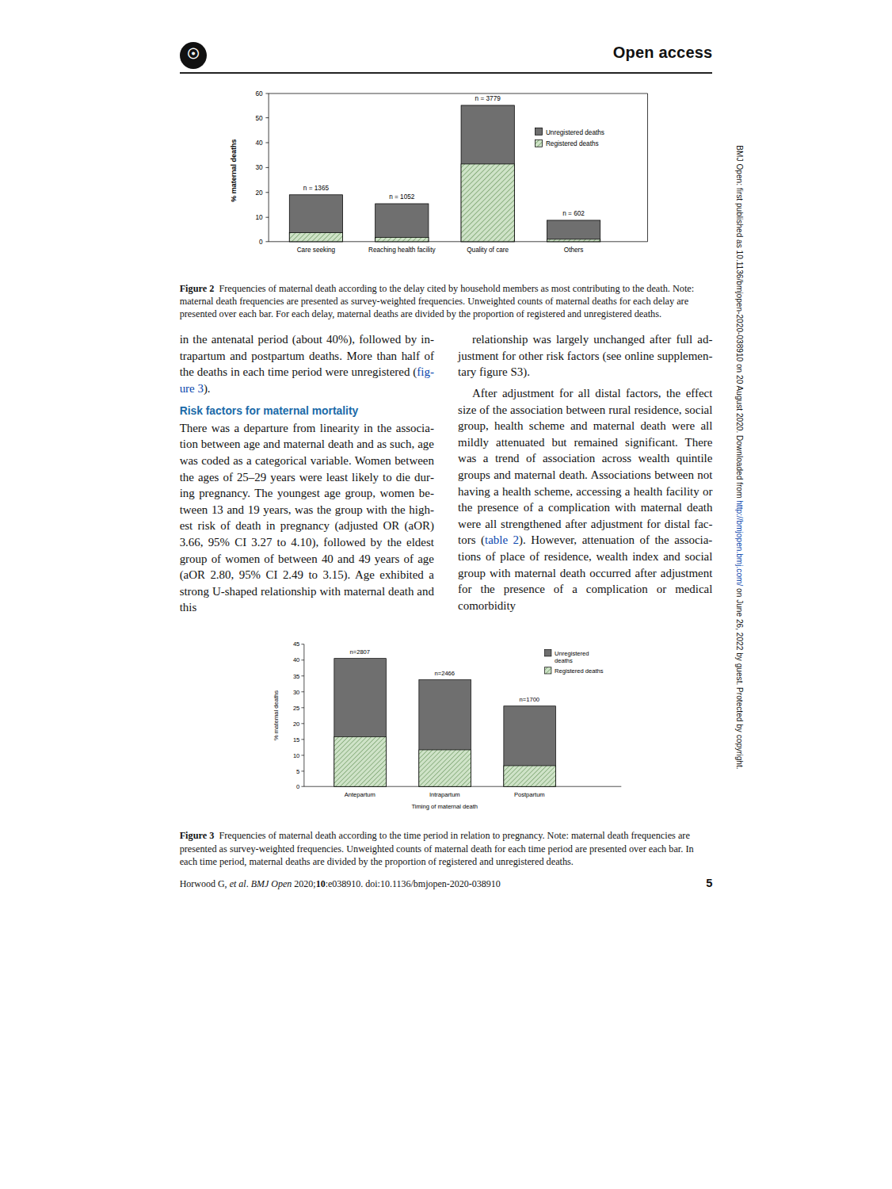BMJ Open: first published as 10.1136/bmjopen-2020-038910 on 20 August 2020. Downloaded from http://bmjopen.bmj.com/ on June 26, 2022 by guest. Protected by copyright.
☉
Open access
60 50 40 30 20 10 0 % maternal deaths Bars: scale 60 units = 250 px => 1 unit = 4.1667px ; y = 270 - value*4.1667 n = 1365 n = 1052 n = 3779 n = 602 Care seeking Reaching health facility Quality of care Others Unregistered deaths Registered deaths
Figure 2 Frequencies of maternal death according to the delay cited by household members as most contributing to the death. Note: maternal death frequencies are presented as survey-weighted frequencies. Unweighted counts of maternal deaths for each delay are presented over each bar. For each delay, maternal deaths are divided by the proportion of registered and unregistered deaths.
in the antenatal period (about 40%), followed by intrapartum and postpartum deaths. More than half of the deaths in each time period were unregistered (figure 3).
Risk factors for maternal mortality
There was a departure from linearity in the association between age and maternal death and as such, age was coded as a categorical variable. Women between the ages of 25–29 years were least likely to die during pregnancy. The youngest age group, women between 13 and 19 years, was the group with the highest risk of death in pregnancy (adjusted OR (aOR) 3.66, 95% CI 3.27 to 4.10), followed by the eldest group of women of between 40 and 49 years of age (aOR 2.80, 95% CI 2.49 to 3.15). Age exhibited a strong U-shaped relationship with maternal death and this
relationship was largely unchanged after full adjustment for other risk factors (see online supplementary figure S3).
After adjustment for all distal factors, the effect size of the association between rural residence, social group, health scheme and maternal death were all mildly attenuated but remained significant. There was a trend of association across wealth quintile groups and maternal death. Associations between not having a health scheme, accessing a health facility or the presence of a complication with maternal death were all strengthened after adjustment for distal factors (table 2). However, attenuation of the associations of place of residence, wealth index and social group with maternal death occurred after adjustment for the presence of a complication or medical comorbidity
45 40 35 30 25 20 15 10 5 0 % maternal deaths n=2807 n=2466 n=1700 Antepartum Intrapartum Postpartum Timing of maternal death Unregistered deaths Registered deaths
Figure 3 Frequencies of maternal death according to the time period in relation to pregnancy. Note: maternal death frequencies are presented as survey-weighted frequencies. Unweighted counts of maternal death for each time period are presented over each bar. In each time period, maternal deaths are divided by the proportion of registered and unregistered deaths.
Horwood G, et al. BMJ Open 2020;10:e038910. doi:10.1136/bmjopen-2020-038910
5